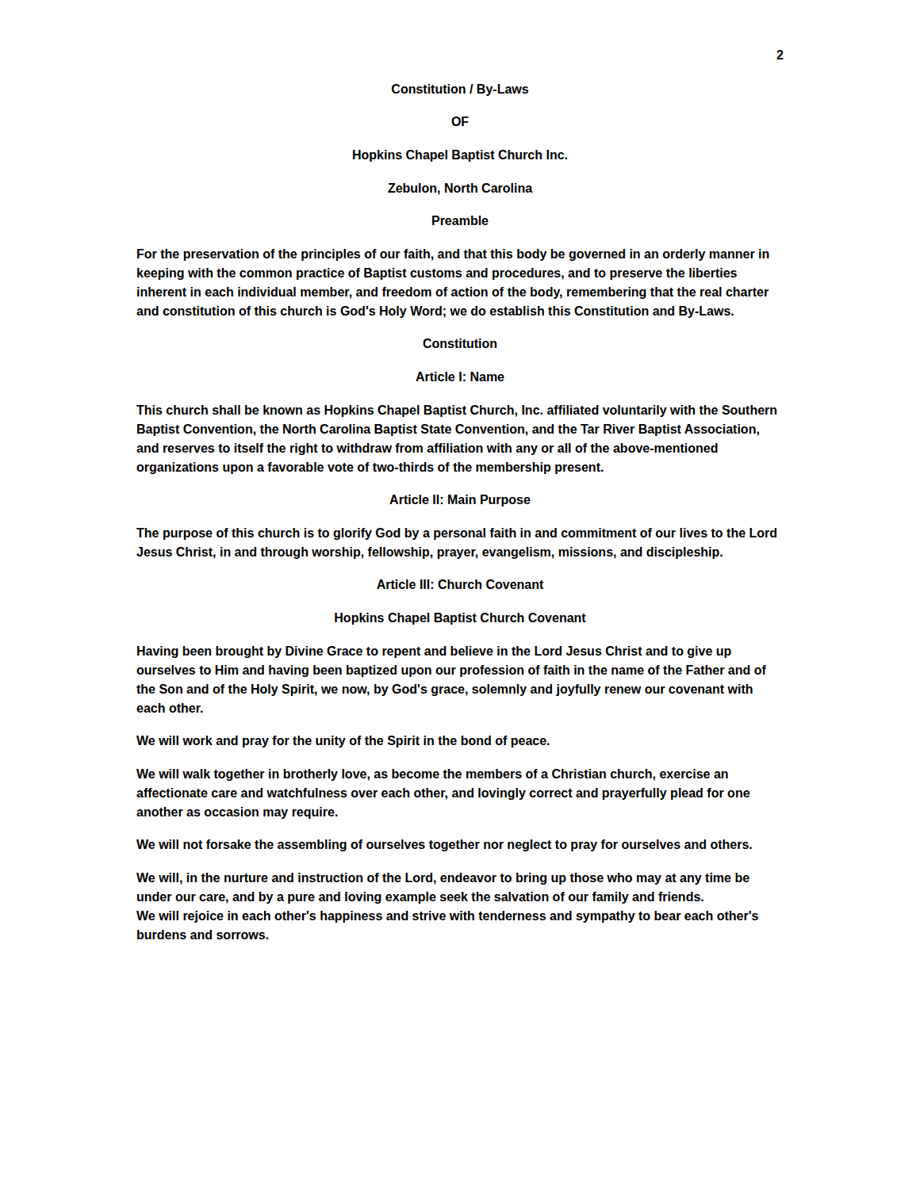2
Constitution / By-Laws
OF
Hopkins Chapel Baptist Church Inc.
Zebulon, North Carolina
Preamble
For the preservation of the principles of our faith, and that this body be governed in an orderly manner in keeping with the common practice of Baptist customs and procedures, and to preserve the liberties inherent in each individual member, and freedom of action of the body, remembering that the real charter and constitution of this church is God's Holy Word; we do establish this Constitution and By-Laws.
Constitution
Article I: Name
This church shall be known as Hopkins Chapel Baptist Church, Inc. affiliated voluntarily with the Southern Baptist Convention, the North Carolina Baptist State Convention, and the Tar River Baptist Association, and reserves to itself the right to withdraw from affiliation with any or all of the above-mentioned organizations upon a favorable vote of two-thirds of the membership present.
Article II: Main Purpose
The purpose of this church is to glorify God by a personal faith in and commitment of our lives to the Lord Jesus Christ, in and through worship, fellowship, prayer, evangelism, missions, and discipleship.
Article III: Church Covenant
Hopkins Chapel Baptist Church Covenant
Having been brought by Divine Grace to repent and believe in the Lord Jesus Christ and to give up ourselves to Him and having been baptized upon our profession of faith in the name of the Father and of the Son and of the Holy Spirit, we now, by God's grace, solemnly and joyfully renew our covenant with each other.
We will work and pray for the unity of the Spirit in the bond of peace.
We will walk together in brotherly love, as become the members of a Christian church, exercise an affectionate care and watchfulness over each other, and lovingly correct and prayerfully plead for one another as occasion may require.
We will not forsake the assembling of ourselves together nor neglect to pray for ourselves and others.
We will, in the nurture and instruction of the Lord, endeavor to bring up those who may at any time be under our care, and by a pure and loving example seek the salvation of our family and friends.
We will rejoice in each other's happiness and strive with tenderness and sympathy to bear each other's burdens and sorrows.